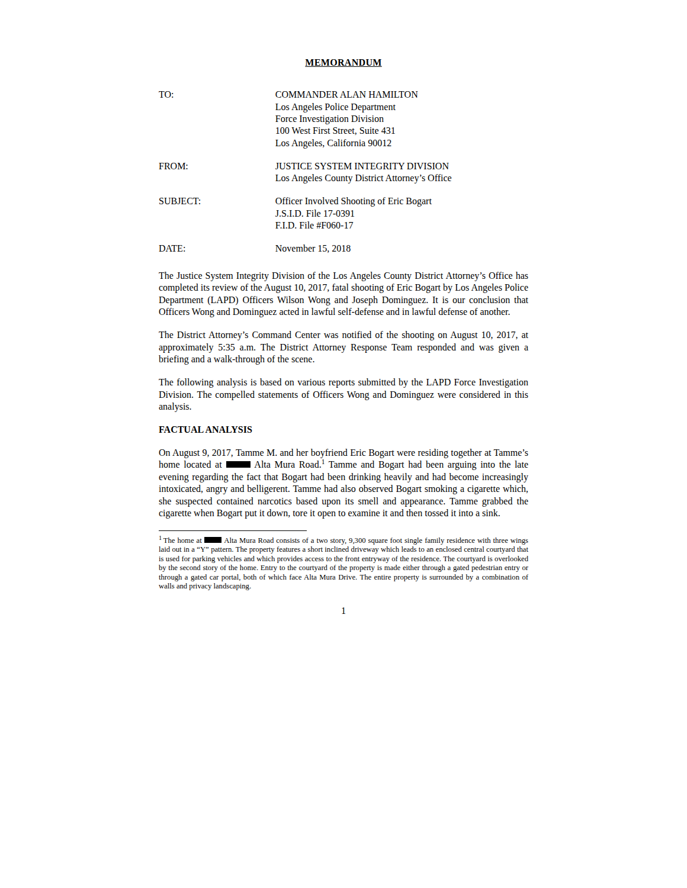MEMORANDUM
| TO: | COMMANDER ALAN HAMILTON Los Angeles Police Department Force Investigation Division 100 West First Street, Suite 431 Los Angeles, California 90012 |
| FROM: | JUSTICE SYSTEM INTEGRITY DIVISION Los Angeles County District Attorney’s Office |
| SUBJECT: | Officer Involved Shooting of Eric Bogart J.S.I.D. File 17-0391 F.I.D. File #F060-17 |
| DATE: | November 15, 2018 |
The Justice System Integrity Division of the Los Angeles County District Attorney’s Office has completed its review of the August 10, 2017, fatal shooting of Eric Bogart by Los Angeles Police Department (LAPD) Officers Wilson Wong and Joseph Dominguez. It is our conclusion that Officers Wong and Dominguez acted in lawful self-defense and in lawful defense of another.
The District Attorney’s Command Center was notified of the shooting on August 10, 2017, at approximately 5:35 a.m. The District Attorney Response Team responded and was given a briefing and a walk-through of the scene.
The following analysis is based on various reports submitted by the LAPD Force Investigation Division. The compelled statements of Officers Wong and Dominguez were considered in this analysis.
FACTUAL ANALYSIS
On August 9, 2017, Tamme M. and her boyfriend Eric Bogart were residing together at Tamme’s home located at Alta Mura Road.1 Tamme and Bogart had been arguing into the late evening regarding the fact that Bogart had been drinking heavily and had become increasingly intoxicated, angry and belligerent. Tamme had also observed Bogart smoking a cigarette which, she suspected contained narcotics based upon its smell and appearance. Tamme grabbed the cigarette when Bogart put it down, tore it open to examine it and then tossed it into a sink.
1 The home at Alta Mura Road consists of a two story, 9,300 square foot single family residence with three wings laid out in a “Y” pattern. The property features a short inclined driveway which leads to an enclosed central courtyard that is used for parking vehicles and which provides access to the front entryway of the residence. The courtyard is overlooked by the second story of the home. Entry to the courtyard of the property is made either through a gated pedestrian entry or through a gated car portal, both of which face Alta Mura Drive. The entire property is surrounded by a combination of walls and privacy landscaping.
1